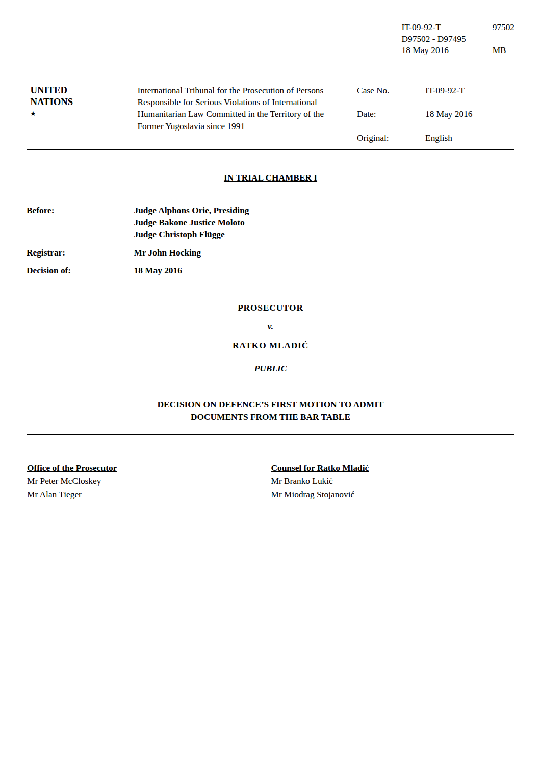97502
MB IT-09-92-T
D97502 - D97495
18 May 2016
| UNITED NATIONS ★ | International Tribunal for the Prosecution of Persons Responsible for Serious Violations of International Humanitarian Law Committed in the Territory of the Former Yugoslavia since 1991 | Case No. Date: Original: | IT-09-92-T 18 May 2016 English |
IN TRIAL CHAMBER I
| Before: | Judge Alphons Orie, Presiding Judge Bakone Justice Moloto Judge Christoph Flügge |
| Registrar: | Mr John Hocking |
| Decision of: | 18 May 2016 |
PROSECUTOR
v.
RATKO MLADIĆ
PUBLIC
DECISION ON DEFENCE’S FIRST MOTION TO ADMIT
DOCUMENTS FROM THE BAR TABLE
| Office of the Prosecutor Mr Peter McCloskey Mr Alan Tieger | Counsel for Ratko Mladić Mr Branko Lukić Mr Miodrag Stojanović |